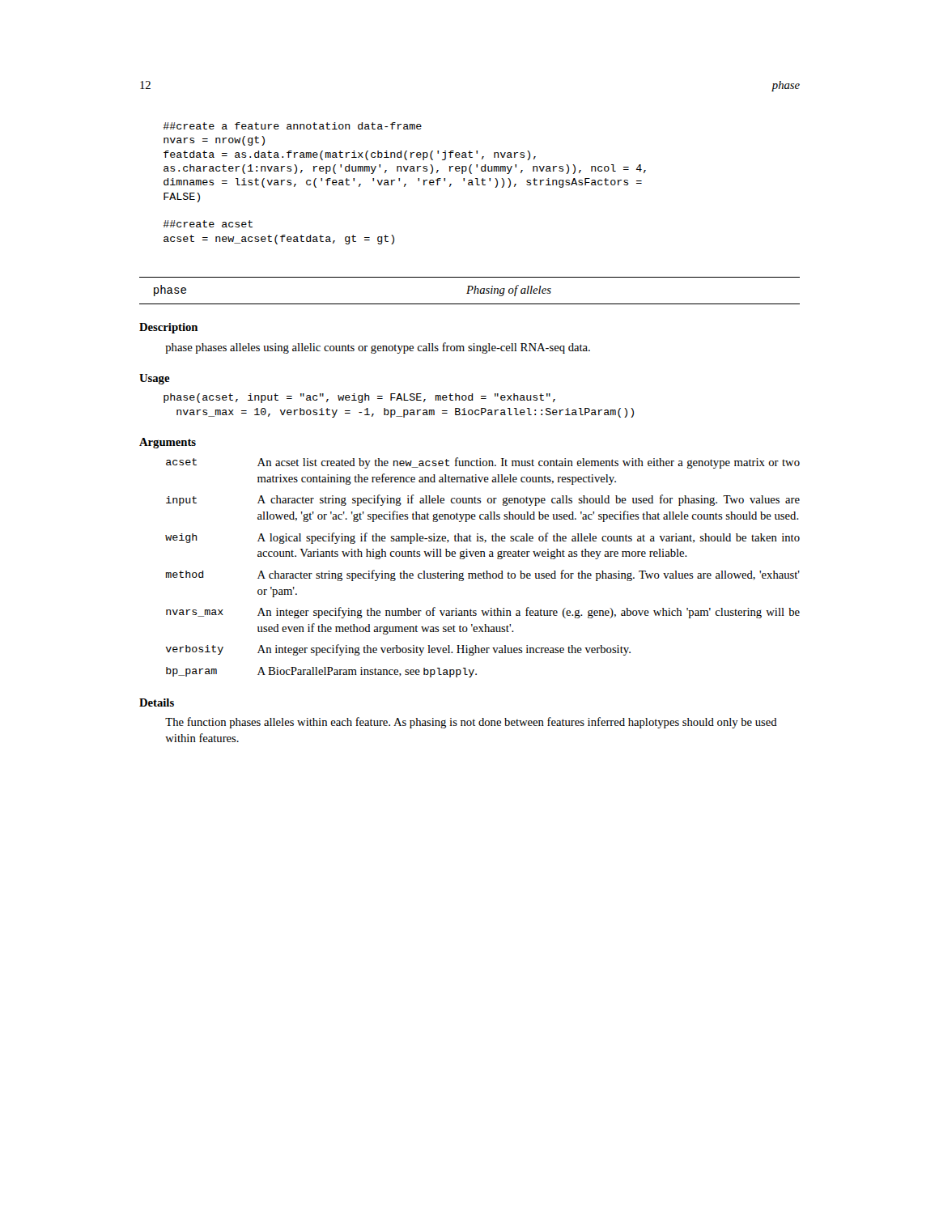12 phase
##create a feature annotation data-frame
nvars = nrow(gt)
featdata = as.data.frame(matrix(cbind(rep('jfeat', nvars),
as.character(1:nvars), rep('dummy', nvars), rep('dummy', nvars)), ncol = 4,
dimnames = list(vars, c('feat', 'var', 'ref', 'alt'))), stringsAsFactors =
FALSE)

##create acset
acset = new_acset(featdata, gt = gt)
phase Phasing of alleles
Description
phase phases alleles using allelic counts or genotype calls from single-cell RNA-seq data.
Usage
phase(acset, input = "ac", weigh = FALSE, method = "exhaust",
  nvars_max = 10, verbosity = -1, bp_param = BiocParallel::SerialParam())
Arguments
acset
An acset list created by the new_acset function. It must contain elements with either a genotype matrix or two matrixes containing the reference and alternative allele counts, respectively.
input
A character string specifying if allele counts or genotype calls should be used for phasing. Two values are allowed, 'gt' or 'ac'. 'gt' specifies that genotype calls should be used. 'ac' specifies that allele counts should be used.
weigh
A logical specifying if the sample-size, that is, the scale of the allele counts at a variant, should be taken into account. Variants with high counts will be given a greater weight as they are more reliable.
method
A character string specifying the clustering method to be used for the phasing. Two values are allowed, 'exhaust' or 'pam'.
nvars_max
An integer specifying the number of variants within a feature (e.g. gene), above which 'pam' clustering will be used even if the method argument was set to 'exhaust'.
verbosity
An integer specifying the verbosity level. Higher values increase the verbosity.
bp_param
A BiocParallelParam instance, see bplapply.
Details
The function phases alleles within each feature. As phasing is not done between features inferred haplotypes should only be used within features.